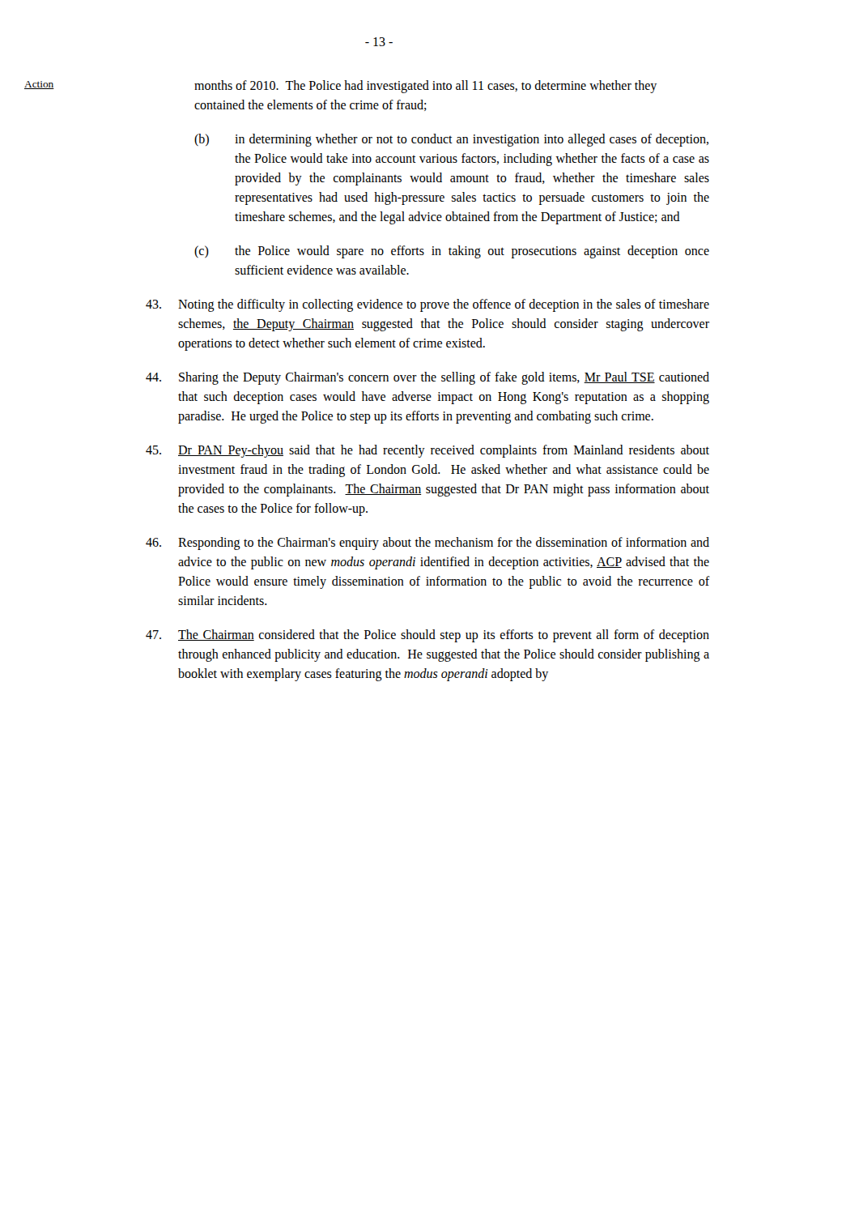- 13 -
Action
months of 2010. The Police had investigated into all 11 cases, to determine whether they contained the elements of the crime of fraud;
(b)
in determining whether or not to conduct an investigation into alleged cases of deception, the Police would take into account various factors, including whether the facts of a case as provided by the complainants would amount to fraud, whether the timeshare sales representatives had used high-pressure sales tactics to persuade customers to join the timeshare schemes, and the legal advice obtained from the Department of Justice; and
(c)
the Police would spare no efforts in taking out prosecutions against deception once sufficient evidence was available.
43. Noting the difficulty in collecting evidence to prove the offence of deception in the sales of timeshare schemes, the Deputy Chairman suggested that the Police should consider staging undercover operations to detect whether such element of crime existed.
44. Sharing the Deputy Chairman's concern over the selling of fake gold items, Mr Paul TSE cautioned that such deception cases would have adverse impact on Hong Kong's reputation as a shopping paradise. He urged the Police to step up its efforts in preventing and combating such crime.
45. Dr PAN Pey-chyou said that he had recently received complaints from Mainland residents about investment fraud in the trading of London Gold. He asked whether and what assistance could be provided to the complainants. The Chairman suggested that Dr PAN might pass information about the cases to the Police for follow-up.
46. Responding to the Chairman's enquiry about the mechanism for the dissemination of information and advice to the public on new modus operandi identified in deception activities, ACP advised that the Police would ensure timely dissemination of information to the public to avoid the recurrence of similar incidents.
47. The Chairman considered that the Police should step up its efforts to prevent all form of deception through enhanced publicity and education. He suggested that the Police should consider publishing a booklet with exemplary cases featuring the modus operandi adopted by